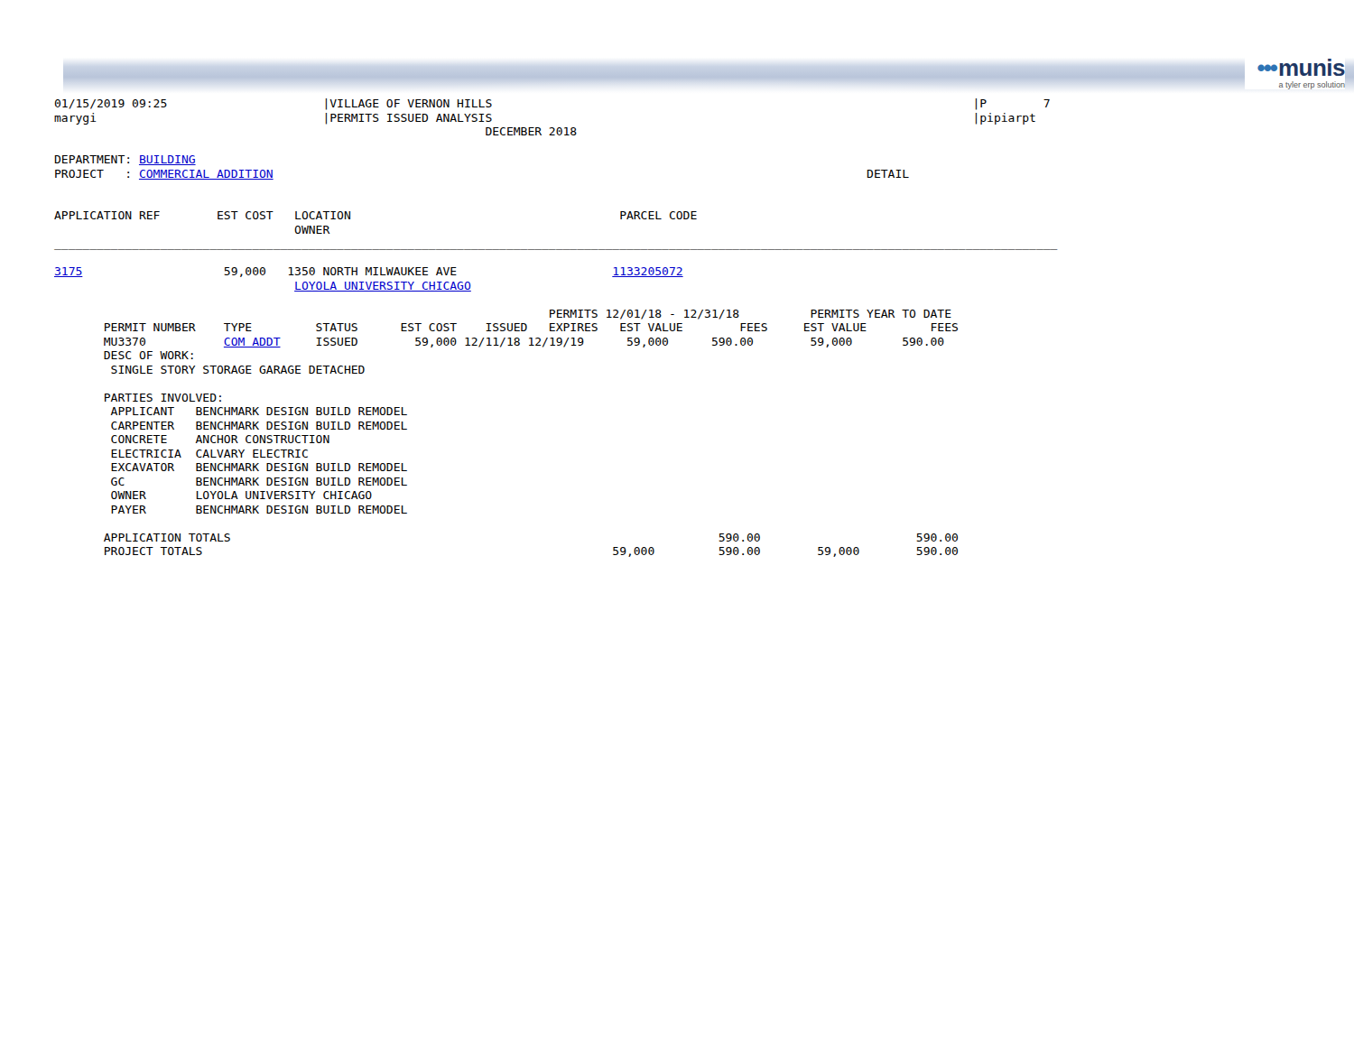•••munis
a tyler erp solution
01/15/2019 09:25                      |VILLAGE OF VERNON HILLS                                                                    |P        7
marygi                                |PERMITS ISSUED ANALYSIS                                                                    |pipiarpt
                                                             DECEMBER 2018

DEPARTMENT: BUILDING
PROJECT   : COMMERCIAL ADDITION                                                                                    DETAIL


APPLICATION REF        EST COST   LOCATION                                      PARCEL CODE
                                  OWNER
______________________________________________________________________________________________________________________________________________

3175                    59,000   1350 NORTH MILWAUKEE AVE                      1133205072
                                  LOYOLA UNIVERSITY CHICAGO

                                                                      PERMITS 12/01/18 - 12/31/18          PERMITS YEAR TO DATE
       PERMIT NUMBER    TYPE         STATUS      EST COST    ISSUED   EXPIRES   EST VALUE        FEES     EST VALUE         FEES
       MU3370           COM ADDT     ISSUED        59,000 12/11/18 12/19/19      59,000      590.00        59,000       590.00
       DESC OF WORK:
        SINGLE STORY STORAGE GARAGE DETACHED

       PARTIES INVOLVED:
        APPLICANT   BENCHMARK DESIGN BUILD REMODEL
        CARPENTER   BENCHMARK DESIGN BUILD REMODEL
        CONCRETE    ANCHOR CONSTRUCTION
        ELECTRICIA  CALVARY ELECTRIC
        EXCAVATOR   BENCHMARK DESIGN BUILD REMODEL
        GC          BENCHMARK DESIGN BUILD REMODEL
        OWNER       LOYOLA UNIVERSITY CHICAGO
        PAYER       BENCHMARK DESIGN BUILD REMODEL

       APPLICATION TOTALS                                                                     590.00                      590.00
       PROJECT TOTALS                                                          59,000         590.00        59,000        590.00